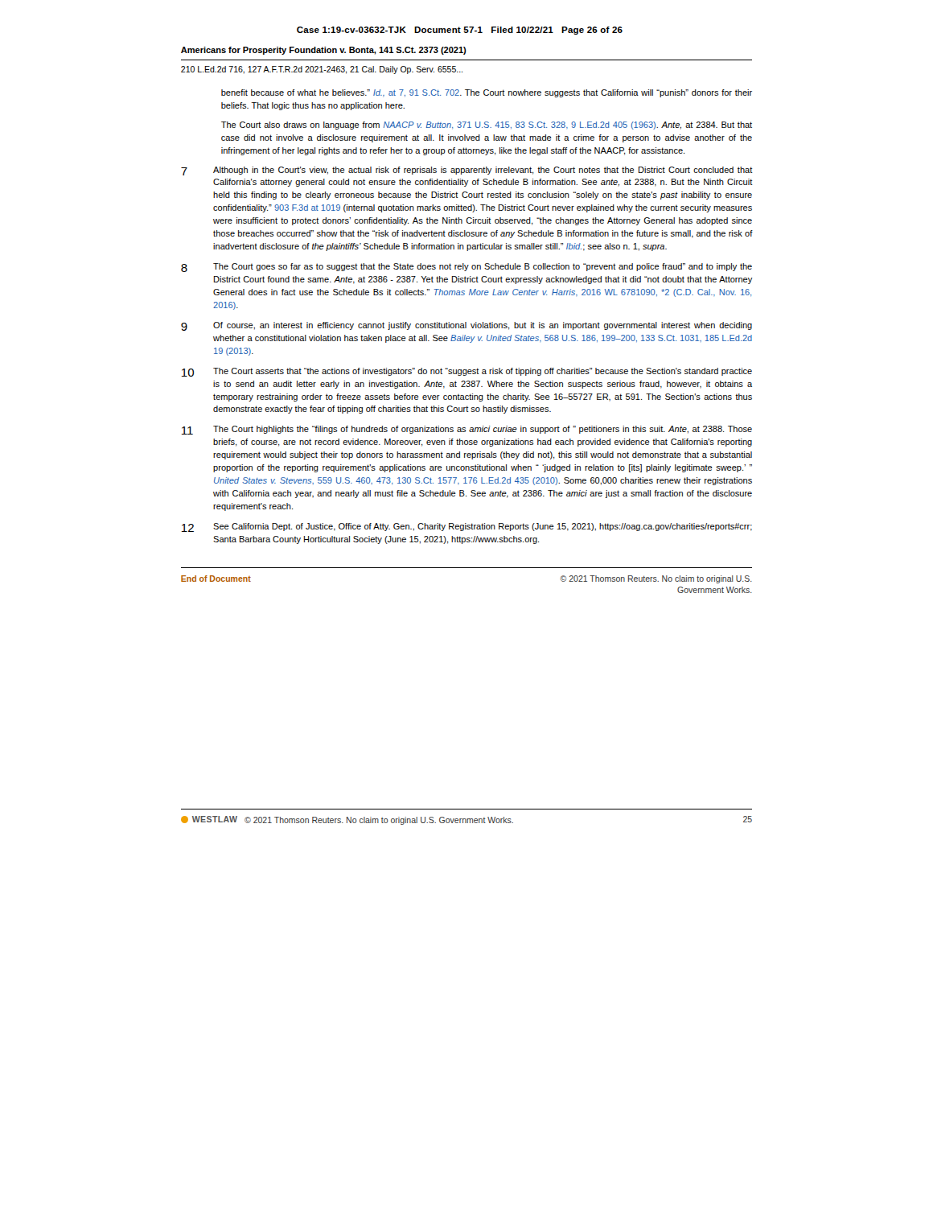Case 1:19-cv-03632-TJK Document 57-1 Filed 10/22/21 Page 26 of 26
Americans for Prosperity Foundation v. Bonta, 141 S.Ct. 2373 (2021)
210 L.Ed.2d 716, 127 A.F.T.R.2d 2021-2463, 21 Cal. Daily Op. Serv. 6555...
benefit because of what he believes.” Id., at 7, 91 S.Ct. 702. The Court nowhere suggests that California will “punish” donors for their beliefs. That logic thus has no application here.
The Court also draws on language from NAACP v. Button, 371 U.S. 415, 83 S.Ct. 328, 9 L.Ed.2d 405 (1963). Ante, at 2384. But that case did not involve a disclosure requirement at all. It involved a law that made it a crime for a person to advise another of the infringement of her legal rights and to refer her to a group of attorneys, like the legal staff of the NAACP, for assistance.
7
Although in the Court's view, the actual risk of reprisals is apparently irrelevant, the Court notes that the District Court concluded that California's attorney general could not ensure the confidentiality of Schedule B information. See ante, at 2388, n. But the Ninth Circuit held this finding to be clearly erroneous because the District Court rested its conclusion “solely on the state's past inability to ensure confidentiality.” 903 F.3d at 1019 (internal quotation marks omitted). The District Court never explained why the current security measures were insufficient to protect donors’ confidentiality. As the Ninth Circuit observed, “the changes the Attorney General has adopted since those breaches occurred” show that the “risk of inadvertent disclosure of any Schedule B information in the future is small, and the risk of inadvertent disclosure of the plaintiffs’ Schedule B information in particular is smaller still.” Ibid.; see also n. 1, supra.
8
The Court goes so far as to suggest that the State does not rely on Schedule B collection to “prevent and police fraud” and to imply the District Court found the same. Ante, at 2386 - 2387. Yet the District Court expressly acknowledged that it did “not doubt that the Attorney General does in fact use the Schedule Bs it collects.” Thomas More Law Center v. Harris, 2016 WL 6781090, *2 (C.D. Cal., Nov. 16, 2016).
9
Of course, an interest in efficiency cannot justify constitutional violations, but it is an important governmental interest when deciding whether a constitutional violation has taken place at all. See Bailey v. United States, 568 U.S. 186, 199–200, 133 S.Ct. 1031, 185 L.Ed.2d 19 (2013).
10
The Court asserts that “the actions of investigators” do not “suggest a risk of tipping off charities” because the Section's standard practice is to send an audit letter early in an investigation. Ante, at 2387. Where the Section suspects serious fraud, however, it obtains a temporary restraining order to freeze assets before ever contacting the charity. See 16–55727 ER, at 591. The Section's actions thus demonstrate exactly the fear of tipping off charities that this Court so hastily dismisses.
11
The Court highlights the “filings of hundreds of organizations as amici curiae in support of ” petitioners in this suit. Ante, at 2388. Those briefs, of course, are not record evidence. Moreover, even if those organizations had each provided evidence that California's reporting requirement would subject their top donors to harassment and reprisals (they did not), this still would not demonstrate that a substantial proportion of the reporting requirement's applications are unconstitutional when “ ‘judged in relation to [its] plainly legitimate sweep.’ ” United States v. Stevens, 559 U.S. 460, 473, 130 S.Ct. 1577, 176 L.Ed.2d 435 (2010). Some 60,000 charities renew their registrations with California each year, and nearly all must file a Schedule B. See ante, at 2386. The amici are just a small fraction of the disclosure requirement's reach.
12
See California Dept. of Justice, Office of Atty. Gen., Charity Registration Reports (June 15, 2021), https://oag.ca.gov/charities/reports#crr; Santa Barbara County Horticultural Society (June 15, 2021), https://www.sbchs.org.
End of Document
© 2021 Thomson Reuters. No claim to original U.S.
Government Works.
WESTLAW © 2021 Thomson Reuters. No claim to original U.S. Government Works.
25